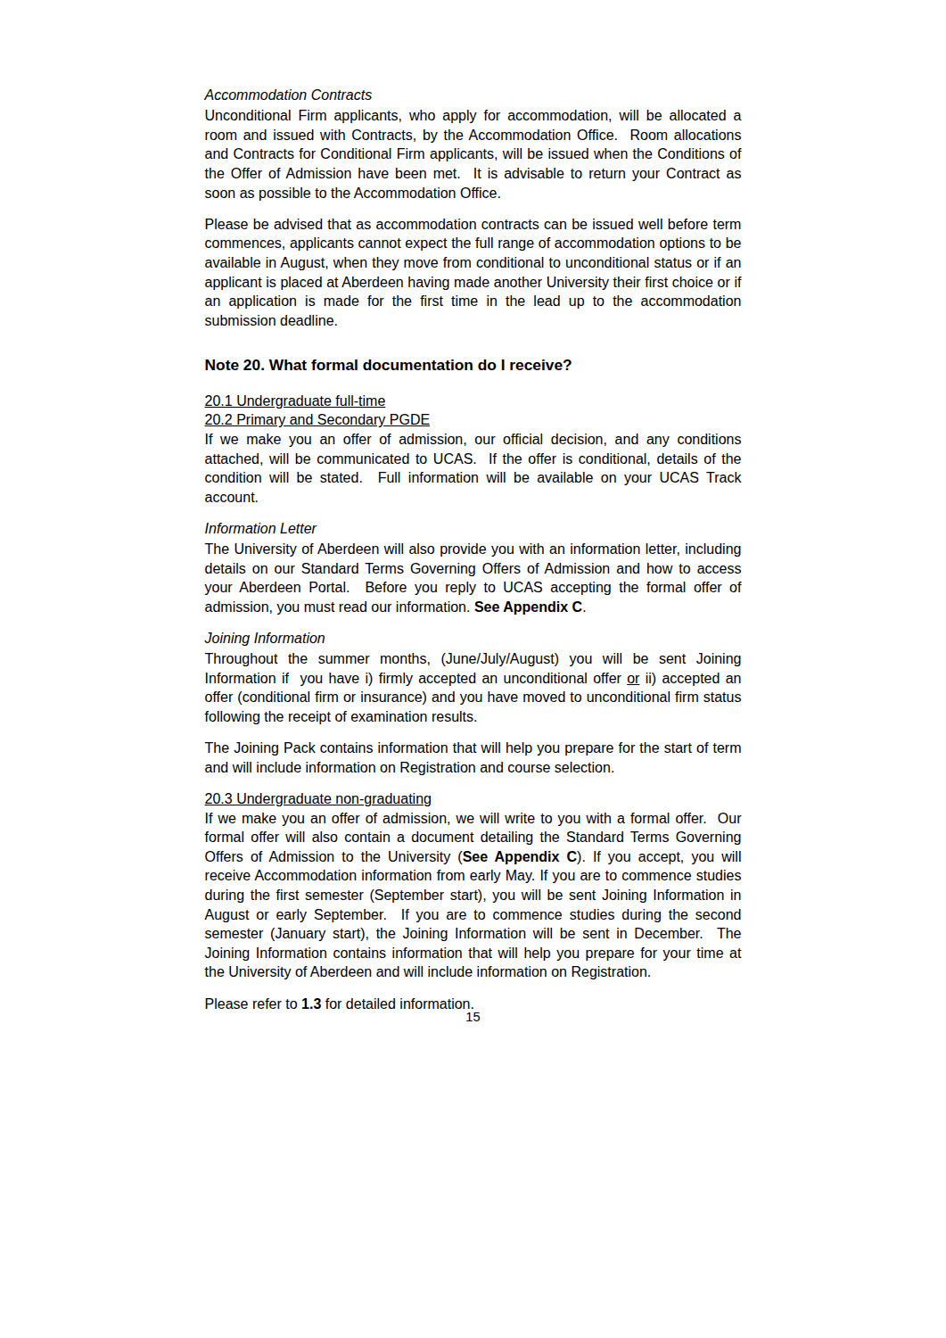Accommodation Contracts
Unconditional Firm applicants, who apply for accommodation, will be allocated a room and issued with Contracts, by the Accommodation Office. Room allocations and Contracts for Conditional Firm applicants, will be issued when the Conditions of the Offer of Admission have been met. It is advisable to return your Contract as soon as possible to the Accommodation Office.
Please be advised that as accommodation contracts can be issued well before term commences, applicants cannot expect the full range of accommodation options to be available in August, when they move from conditional to unconditional status or if an applicant is placed at Aberdeen having made another University their first choice or if an application is made for the first time in the lead up to the accommodation submission deadline.
Note 20. What formal documentation do I receive?
20.1 Undergraduate full-time
20.2 Primary and Secondary PGDE
If we make you an offer of admission, our official decision, and any conditions attached, will be communicated to UCAS. If the offer is conditional, details of the condition will be stated. Full information will be available on your UCAS Track account.
Information Letter
The University of Aberdeen will also provide you with an information letter, including details on our Standard Terms Governing Offers of Admission and how to access your Aberdeen Portal. Before you reply to UCAS accepting the formal offer of admission, you must read our information. See Appendix C.
Joining Information
Throughout the summer months, (June/July/August) you will be sent Joining Information if you have i) firmly accepted an unconditional offer or ii) accepted an offer (conditional firm or insurance) and you have moved to unconditional firm status following the receipt of examination results.
The Joining Pack contains information that will help you prepare for the start of term and will include information on Registration and course selection.
20.3 Undergraduate non-graduating
If we make you an offer of admission, we will write to you with a formal offer. Our formal offer will also contain a document detailing the Standard Terms Governing Offers of Admission to the University (See Appendix C). If you accept, you will receive Accommodation information from early May. If you are to commence studies during the first semester (September start), you will be sent Joining Information in August or early September. If you are to commence studies during the second semester (January start), the Joining Information will be sent in December. The Joining Information contains information that will help you prepare for your time at the University of Aberdeen and will include information on Registration.
Please refer to 1.3 for detailed information.
15